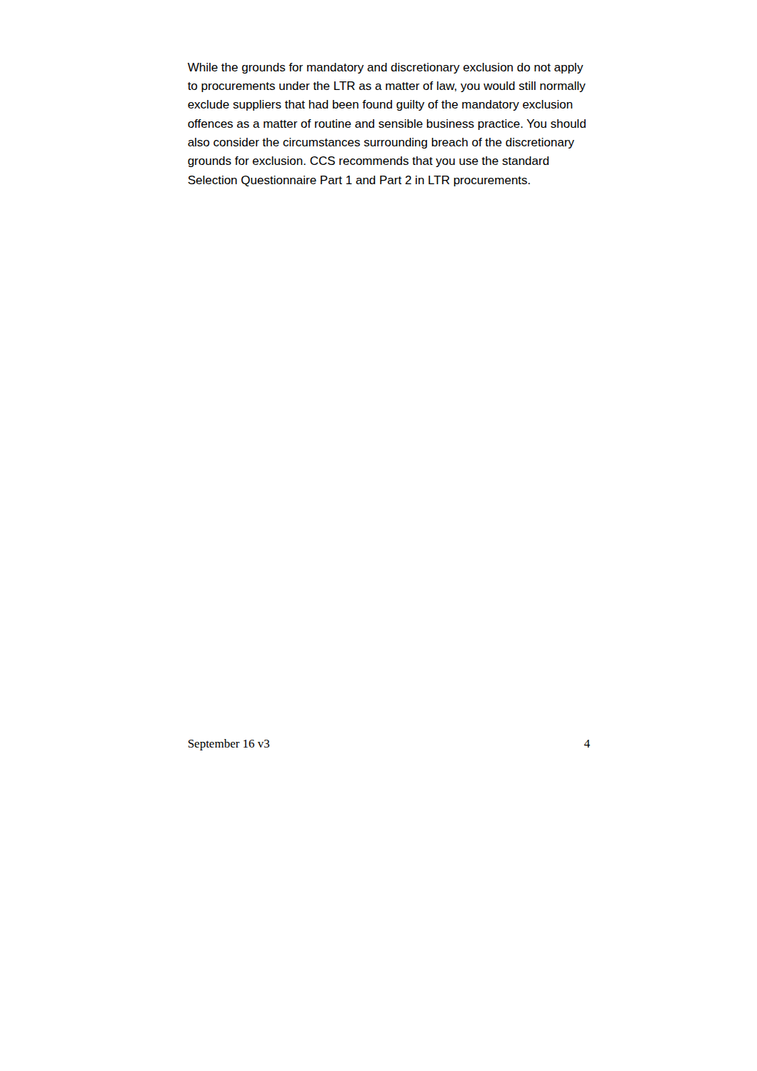While the grounds for mandatory and discretionary exclusion do not apply to procurements under the LTR as a matter of law, you would still normally exclude suppliers that had been found guilty of the mandatory exclusion offences as a matter of routine and sensible business practice. You should also consider the circumstances surrounding breach of the discretionary grounds for exclusion. CCS recommends that you use the standard Selection Questionnaire Part 1 and Part 2 in LTR procurements.
September 16 v3 4